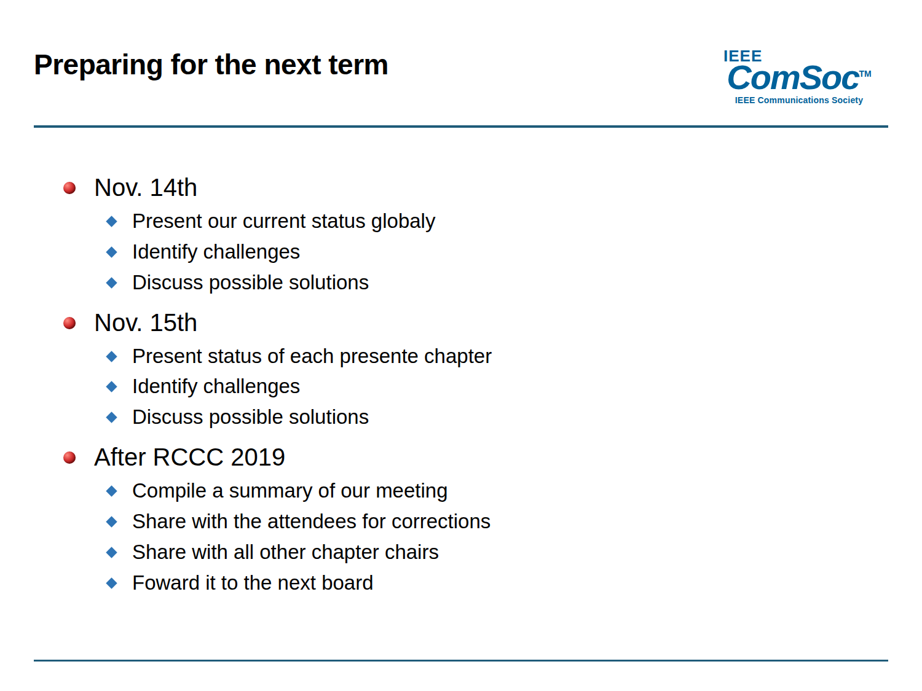Preparing for the next term
IEEE
ComSocTM
IEEE Communications Society
Nov. 14th
Present our current status globaly
Identify challenges
Discuss possible solutions
Nov. 15th
Present status of each presente chapter
Identify challenges
Discuss possible solutions
After RCCC 2019
Compile a summary of our meeting
Share with the attendees for corrections
Share with all other chapter chairs
Foward it to the next board